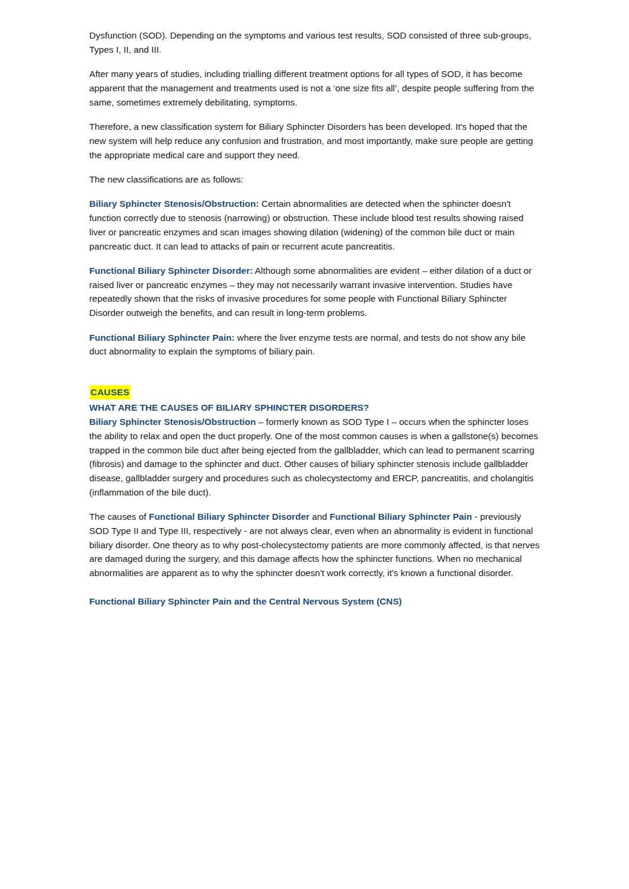Dysfunction (SOD). Depending on the symptoms and various test results, SOD consisted of three sub-groups, Types I, II, and III.
After many years of studies, including trialling different treatment options for all types of SOD, it has become apparent that the management and treatments used is not a ‘one size fits all’, despite people suffering from the same, sometimes extremely debilitating, symptoms.
Therefore, a new classification system for Biliary Sphincter Disorders has been developed. It's hoped that the new system will help reduce any confusion and frustration, and most importantly, make sure people are getting the appropriate medical care and support they need.
The new classifications are as follows:
Biliary Sphincter Stenosis/Obstruction: Certain abnormalities are detected when the sphincter doesn't function correctly due to stenosis (narrowing) or obstruction. These include blood test results showing raised liver or pancreatic enzymes and scan images showing dilation (widening) of the common bile duct or main pancreatic duct. It can lead to attacks of pain or recurrent acute pancreatitis.
Functional Biliary Sphincter Disorder: Although some abnormalities are evident – either dilation of a duct or raised liver or pancreatic enzymes – they may not necessarily warrant invasive intervention. Studies have repeatedly shown that the risks of invasive procedures for some people with Functional Biliary Sphincter Disorder outweigh the benefits, and can result in long-term problems.
Functional Biliary Sphincter Pain: where the liver enzyme tests are normal, and tests do not show any bile duct abnormality to explain the symptoms of biliary pain.
CAUSES
WHAT ARE THE CAUSES OF BILIARY SPHINCTER DISORDERS?
Biliary Sphincter Stenosis/Obstruction – formerly known as SOD Type I – occurs when the sphincter loses the ability to relax and open the duct properly. One of the most common causes is when a gallstone(s) becomes trapped in the common bile duct after being ejected from the gallbladder, which can lead to permanent scarring (fibrosis) and damage to the sphincter and duct. Other causes of biliary sphincter stenosis include gallbladder disease, gallbladder surgery and procedures such as cholecystectomy and ERCP, pancreatitis, and cholangitis (inflammation of the bile duct).
The causes of Functional Biliary Sphincter Disorder and Functional Biliary Sphincter Pain - previously SOD Type II and Type III, respectively - are not always clear, even when an abnormality is evident in functional biliary disorder. One theory as to why post-cholecystectomy patients are more commonly affected, is that nerves are damaged during the surgery, and this damage affects how the sphincter functions. When no mechanical abnormalities are apparent as to why the sphincter doesn't work correctly, it's known a functional disorder.
Functional Biliary Sphincter Pain and the Central Nervous System (CNS)